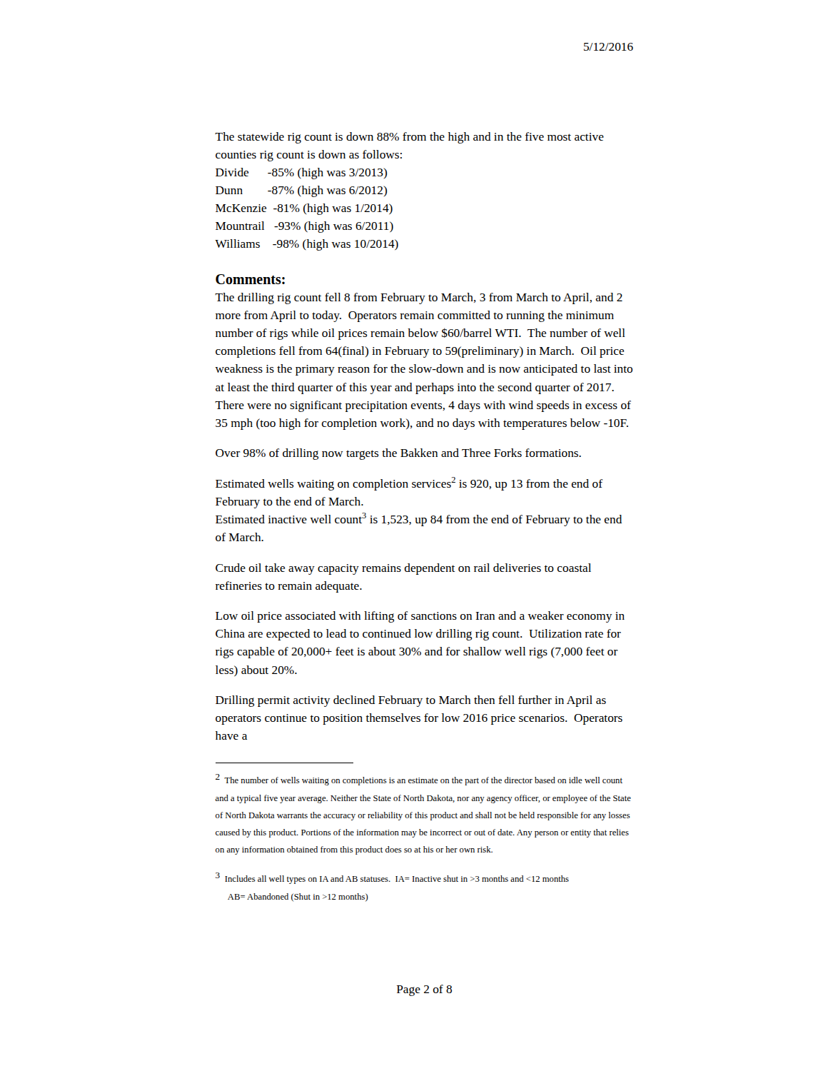5/12/2016
The statewide rig count is down 88% from the high and in the five most active counties rig count is down as follows:
Divide -85% (high was 3/2013) Dunn -87% (high was 6/2012) McKenzie -81% (high was 1/2014) Mountrail -93% (high was 6/2011) Williams -98% (high was 10/2014)
Comments:
The drilling rig count fell 8 from February to March, 3 from March to April, and 2 more from April to today. Operators remain committed to running the minimum number of rigs while oil prices remain below $60/barrel WTI. The number of well completions fell from 64(final) in February to 59(preliminary) in March. Oil price weakness is the primary reason for the slow-down and is now anticipated to last into at least the third quarter of this year and perhaps into the second quarter of 2017. There were no significant precipitation events, 4 days with wind speeds in excess of 35 mph (too high for completion work), and no days with temperatures below -10F.
Over 98% of drilling now targets the Bakken and Three Forks formations.
Estimated wells waiting on completion services2 is 920, up 13 from the end of February to the end of March.
Estimated inactive well count3 is 1,523, up 84 from the end of February to the end of March.
Crude oil take away capacity remains dependent on rail deliveries to coastal refineries to remain adequate.
Low oil price associated with lifting of sanctions on Iran and a weaker economy in China are expected to lead to continued low drilling rig count. Utilization rate for rigs capable of 20,000+ feet is about 30% and for shallow well rigs (7,000 feet or less) about 20%.
Drilling permit activity declined February to March then fell further in April as operators continue to position themselves for low 2016 price scenarios. Operators have a
2 The number of wells waiting on completions is an estimate on the part of the director based on idle well count and a typical five year average. Neither the State of North Dakota, nor any agency officer, or employee of the State of North Dakota warrants the accuracy or reliability of this product and shall not be held responsible for any losses caused by this product. Portions of the information may be incorrect or out of date. Any person or entity that relies on any information obtained from this product does so at his or her own risk.
3 Includes all well types on IA and AB statuses. IA= Inactive shut in >3 months and <12 months
AB= Abandoned (Shut in >12 months)
Page 2 of 8